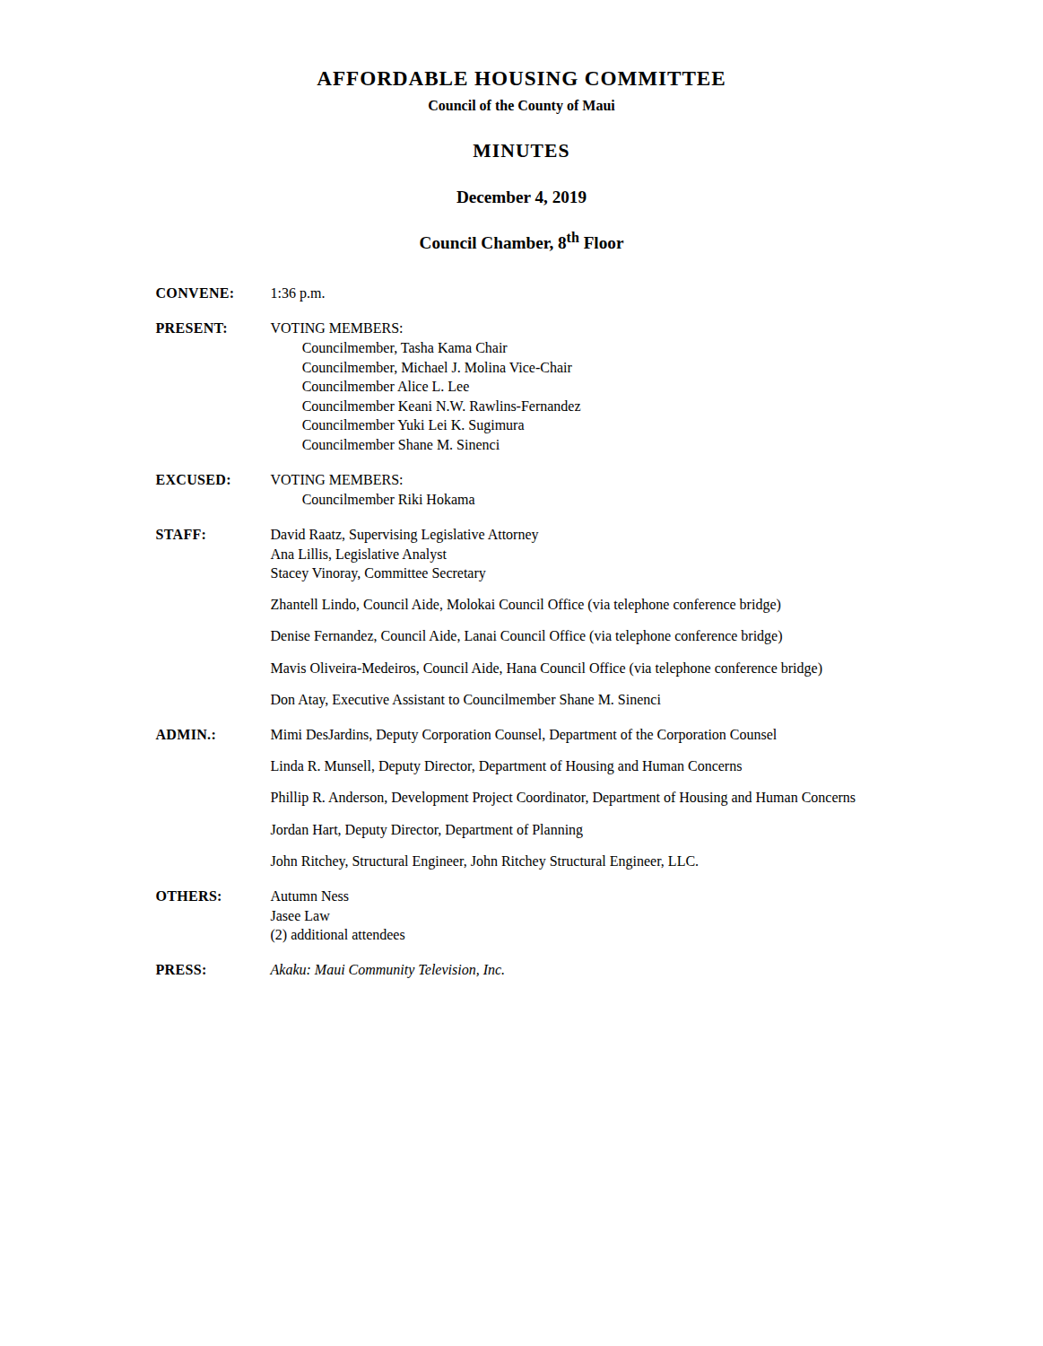AFFORDABLE HOUSING COMMITTEE
Council of the County of Maui
MINUTES
December 4, 2019
Council Chamber, 8th Floor
CONVENE:
1:36 p.m.
PRESENT:
VOTING MEMBERS:
Councilmember, Tasha Kama Chair
Councilmember, Michael J. Molina Vice-Chair
Councilmember Alice L. Lee
Councilmember Keani N.W. Rawlins-Fernandez
Councilmember Yuki Lei K. Sugimura
Councilmember Shane M. Sinenci
EXCUSED:
VOTING MEMBERS:
Councilmember Riki Hokama
STAFF:
David Raatz, Supervising Legislative Attorney
Ana Lillis, Legislative Analyst
Stacey Vinoray, Committee Secretary
Zhantell Lindo, Council Aide, Molokai Council Office (via telephone conference bridge)
Denise Fernandez, Council Aide, Lanai Council Office (via telephone conference bridge)
Mavis Oliveira-Medeiros, Council Aide, Hana Council Office (via telephone conference bridge)
Don Atay, Executive Assistant to Councilmember Shane M. Sinenci
ADMIN.:
Mimi DesJardins, Deputy Corporation Counsel, Department of the Corporation Counsel
Linda R. Munsell, Deputy Director, Department of Housing and Human Concerns
Phillip R. Anderson, Development Project Coordinator, Department of Housing and Human Concerns
Jordan Hart, Deputy Director, Department of Planning
John Ritchey, Structural Engineer, John Ritchey Structural Engineer, LLC.
OTHERS:
Autumn Ness
Jasee Law
(2) additional attendees
PRESS:
Akaku: Maui Community Television, Inc.